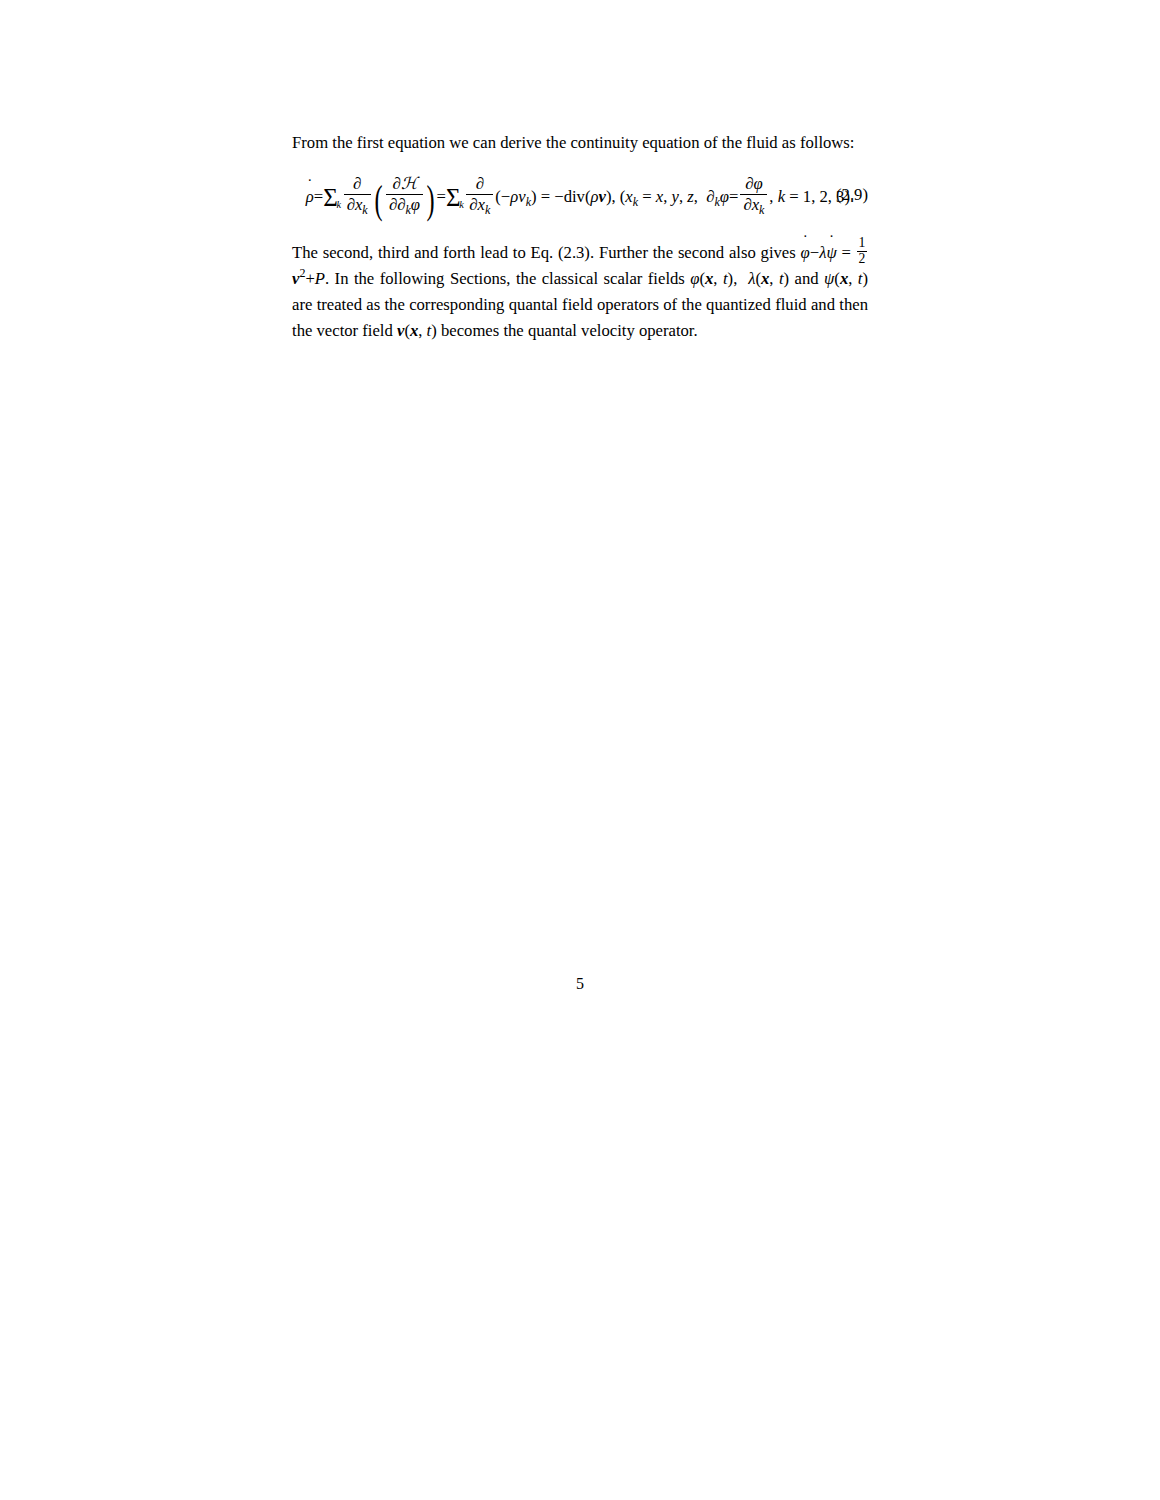From the first equation we can derive the continuity equation of the fluid as follows:
ρ=Σk∂∂xk(∂ℋ∂∂kφ)=Σk∂∂xk(−ρvk) = −div(ρv), (xk = x, y, z, ∂kφ=∂φ∂xk, k = 1, 2, 3). (2.9)
The second, third and forth lead to Eq. (2.3). Further the second also gives φ−λψ = 12 v2+P. In the following Sections, the classical scalar fields φ(x, t), λ(x, t) and ψ(x, t) are treated as the corresponding quantal field operators of the quantized fluid and then the vector field v(x, t) becomes the quantal velocity operator.
5